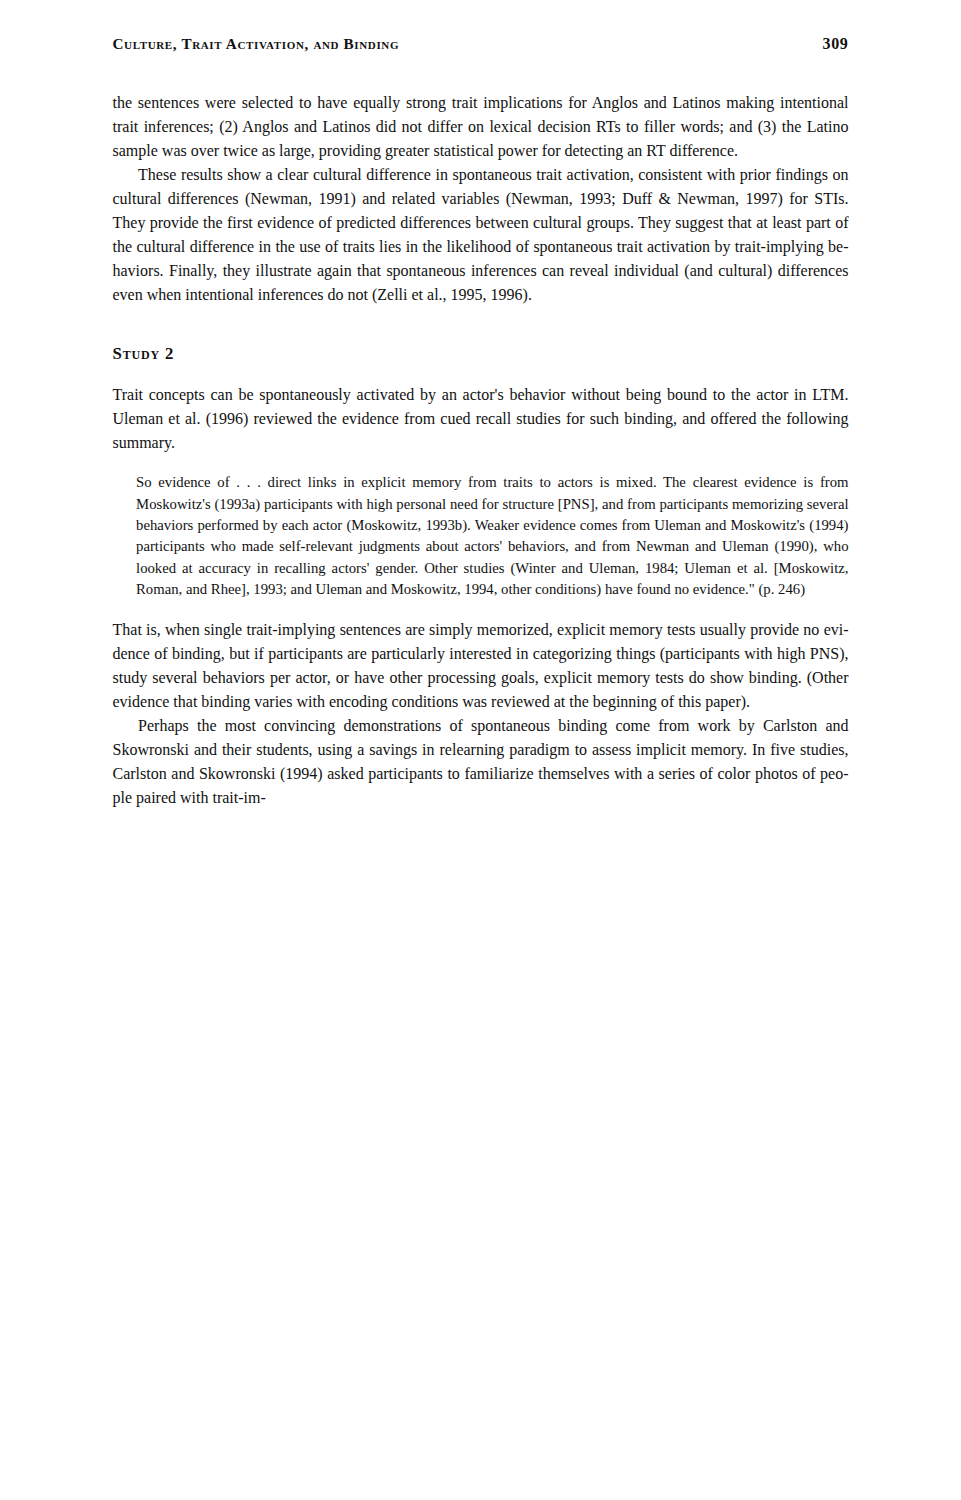Culture, Trait Activation, and Binding 309
the sentences were selected to have equally strong trait implications for Anglos and Latinos making intentional trait inferences; (2) Anglos and Latinos did not differ on lexical decision RTs to filler words; and (3) the Latino sample was over twice as large, providing greater statistical power for detecting an RT difference.
These results show a clear cultural difference in spontaneous trait activation, consistent with prior findings on cultural differences (Newman, 1991) and related variables (Newman, 1993; Duff & Newman, 1997) for STIs. They provide the first evidence of predicted differences between cultural groups. They suggest that at least part of the cultural difference in the use of traits lies in the likelihood of spontaneous trait activation by trait-implying behaviors. Finally, they illustrate again that spontaneous inferences can reveal individual (and cultural) differences even when intentional inferences do not (Zelli et al., 1995, 1996).
Study 2
Trait concepts can be spontaneously activated by an actor's behavior without being bound to the actor in LTM. Uleman et al. (1996) reviewed the evidence from cued recall studies for such binding, and offered the following summary.
So evidence of . . . direct links in explicit memory from traits to actors is mixed. The clearest evidence is from Moskowitz's (1993a) participants with high personal need for structure [PNS], and from participants memorizing several behaviors performed by each actor (Moskowitz, 1993b). Weaker evidence comes from Uleman and Moskowitz's (1994) participants who made self-relevant judgments about actors' behaviors, and from Newman and Uleman (1990), who looked at accuracy in recalling actors' gender. Other studies (Winter and Uleman, 1984; Uleman et al. [Moskowitz, Roman, and Rhee], 1993; and Uleman and Moskowitz, 1994, other conditions) have found no evidence." (p. 246)
That is, when single trait-implying sentences are simply memorized, explicit memory tests usually provide no evidence of binding, but if participants are particularly interested in categorizing things (participants with high PNS), study several behaviors per actor, or have other processing goals, explicit memory tests do show binding. (Other evidence that binding varies with encoding conditions was reviewed at the beginning of this paper).
Perhaps the most convincing demonstrations of spontaneous binding come from work by Carlston and Skowronski and their students, using a savings in relearning paradigm to assess implicit memory. In five studies, Carlston and Skowronski (1994) asked participants to familiarize themselves with a series of color photos of people paired with trait-im-